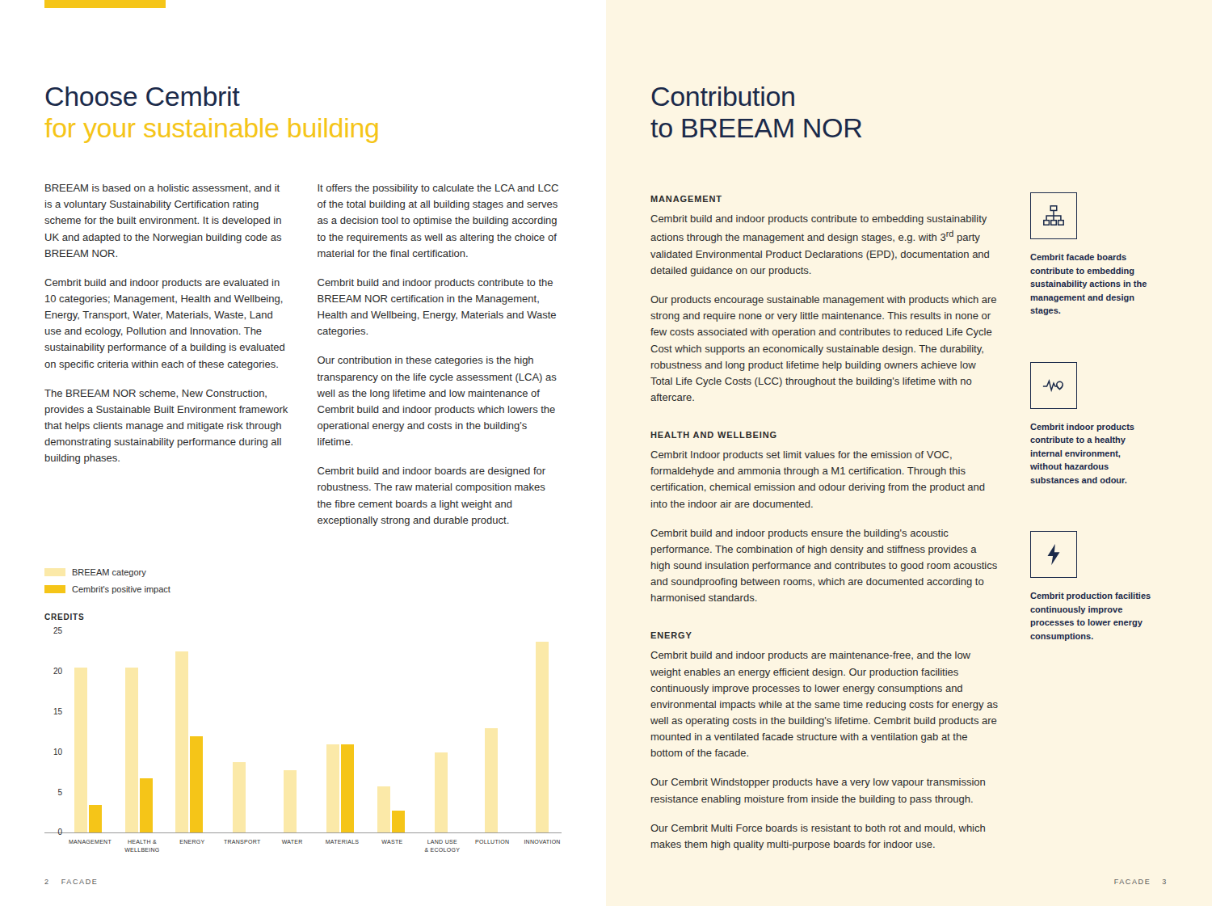Choose Cembritfor your sustainable building
BREEAM is based on a holistic assessment, and it is a voluntary Sustainability Certification rating scheme for the built environment. It is developed in UK and adapted to the Norwegian building code as BREEAM NOR.
Cembrit build and indoor products are evaluated in 10 categories; Management, Health and Wellbeing, Energy, Transport, Water, Materials, Waste, Land use and ecology, Pollution and Innovation. The sustainability performance of a building is evaluated on specific criteria within each of these categories.
The BREEAM NOR scheme, New Construction, provides a Sustainable Built Environment framework that helps clients manage and mitigate risk through demonstrating sustainability performance during all building phases.
It offers the possibility to calculate the LCA and LCC of the total building at all building stages and serves as a decision tool to optimise the building according to the requirements as well as altering the choice of material for the final certification.
Cembrit build and indoor products contribute to the BREEAM NOR certification in the Management, Health and Wellbeing, Energy, Materials and Waste categories.
Our contribution in these categories is the high transparency on the life cycle assessment (LCA) as well as the long lifetime and low maintenance of Cembrit build and indoor products which lowers the operational energy and costs in the building's lifetime.
Cembrit build and indoor boards are designed for robustness. The raw material composition makes the fibre cement boards a light weight and exceptionally strong and durable product.
BREEAM category
Cembrit's positive impact
Credits
25 20 15 10 5 0
Management
Health &
Wellbeing
Energy
Transport
Water
Materials
Waste
Land use
& Ecology
Pollution
Innovation
2 Facade
Contribution
to BREEAM NOR
Management
Cembrit build and indoor products contribute to embedding sustainability actions through the management and design stages, e.g. with 3rd party validated Environmental Product Declarations (EPD), documentation and detailed guidance on our products.
Our products encourage sustainable management with products which are strong and require none or very little maintenance. This results in none or few costs associated with operation and contributes to reduced Life Cycle Cost which supports an economically sustainable design. The durability, robustness and long product lifetime help building owners achieve low Total Life Cycle Costs (LCC) throughout the building's lifetime with no aftercare.
Health and Wellbeing
Cembrit Indoor products set limit values for the emission of VOC, formaldehyde and ammonia through a M1 certification. Through this certification, chemical emission and odour deriving from the product and into the indoor air are documented.
Cembrit build and indoor products ensure the building's acoustic performance. The combination of high density and stiffness provides a high sound insulation performance and contributes to good room acoustics and soundproofing between rooms, which are documented according to harmonised standards.
Energy
Cembrit build and indoor products are maintenance-free, and the low weight enables an energy efficient design. Our production facilities continuously improve processes to lower energy consumptions and environmental impacts while at the same time reducing costs for energy as well as operating costs in the building's lifetime. Cembrit build products are mounted in a ventilated facade structure with a ventilation gab at the bottom of the facade.
Our Cembrit Windstopper products have a very low vapour transmission resistance enabling moisture from inside the building to pass through.
Our Cembrit Multi Force boards is resistant to both rot and mould, which makes them high quality multi-purpose boards for indoor use.
Cembrit facade boards contribute to embedding sustainability actions in the management and design stages.
Cembrit indoor products contribute to a healthy internal environment, without hazardous substances and odour.
Cembrit production facilities continuously improve processes to lower energy consumptions.
Facade 3